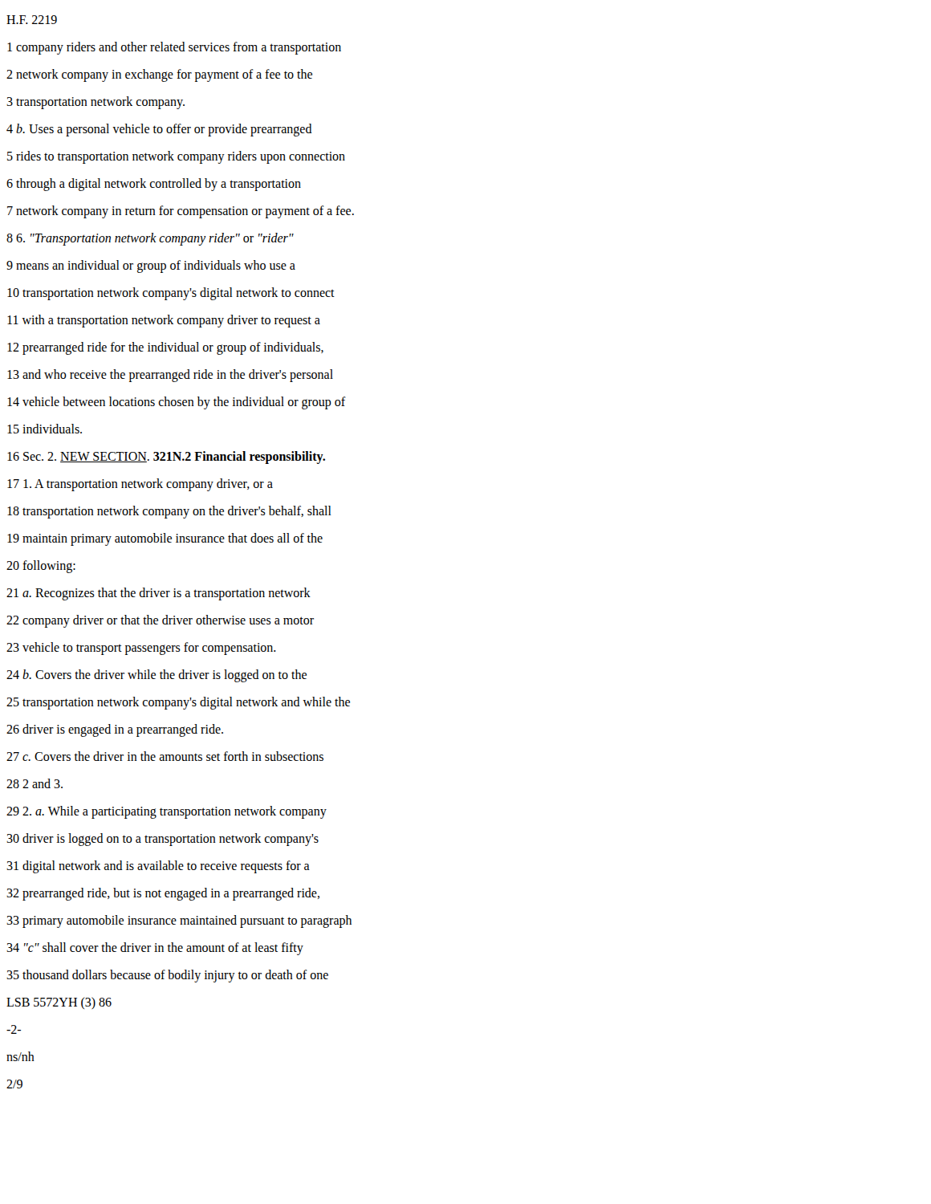H.F. 2219
1 company riders and other related services from a transportation
2 network company in exchange for payment of a fee to the
3 transportation network company.
4 b. Uses a personal vehicle to offer or provide prearranged
5 rides to transportation network company riders upon connection
6 through a digital network controlled by a transportation
7 network company in return for compensation or payment of a fee.
8 6. "Transportation network company rider" or "rider"
9 means an individual or group of individuals who use a
10 transportation network company's digital network to connect
11 with a transportation network company driver to request a
12 prearranged ride for the individual or group of individuals,
13 and who receive the prearranged ride in the driver's personal
14 vehicle between locations chosen by the individual or group of
15 individuals.
16 Sec. 2. NEW SECTION. 321N.2 Financial responsibility.
17 1. A transportation network company driver, or a
18 transportation network company on the driver's behalf, shall
19 maintain primary automobile insurance that does all of the
20 following:
21 a. Recognizes that the driver is a transportation network
22 company driver or that the driver otherwise uses a motor
23 vehicle to transport passengers for compensation.
24 b. Covers the driver while the driver is logged on to the
25 transportation network company's digital network and while the
26 driver is engaged in a prearranged ride.
27 c. Covers the driver in the amounts set forth in subsections
28 2 and 3.
29 2. a. While a participating transportation network company
30 driver is logged on to a transportation network company's
31 digital network and is available to receive requests for a
32 prearranged ride, but is not engaged in a prearranged ride,
33 primary automobile insurance maintained pursuant to paragraph
34 "c" shall cover the driver in the amount of at least fifty
35 thousand dollars because of bodily injury to or death of one
LSB 5572YH (3) 86
-2-
ns/nh
2/9